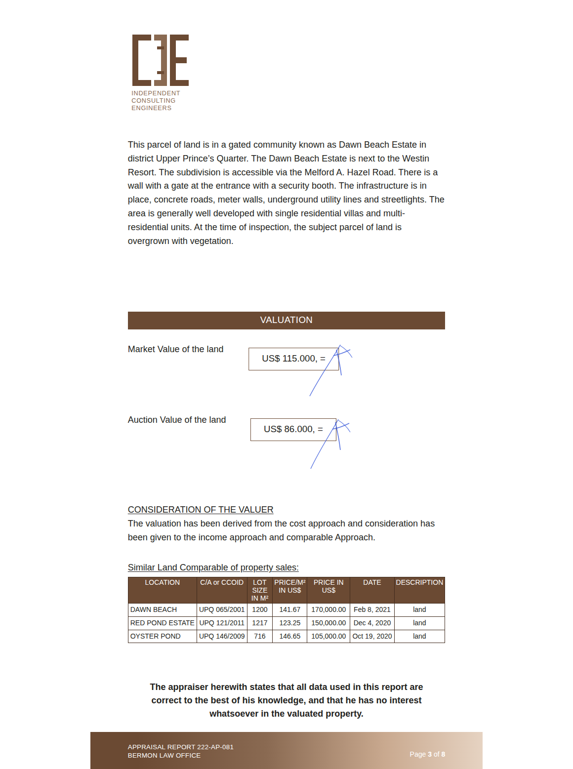Independent
Consulting
Engineers
This parcel of land is in a gated community known as Dawn Beach Estate in district Upper Prince’s Quarter. The Dawn Beach Estate is next to the Westin Resort. The subdivision is accessible via the Melford A. Hazel Road. There is a wall with a gate at the entrance with a security booth. The infrastructure is in place, concrete roads, meter walls, underground utility lines and streetlights. The area is generally well developed with single residential villas and multi-residential units. At the time of inspection, the subject parcel of land is overgrown with vegetation.
VALUATION
Market Value of the land
US$ 115.000, =
Auction Value of the land
US$ 86.000, =
CONSIDERATION OF THE VALUER
The valuation has been derived from the cost approach and consideration has been given to the income approach and comparable Approach.
Similar Land Comparable of property sales:
| LOCATION | C/A or CCOID | LOT SIZE IN M² | PRICE/M² IN US$ | PRICE IN US$ | DATE | DESCRIPTION |
| --- | --- | --- | --- | --- | --- | --- |
| DAWN BEACH | UPQ 065/2001 | 1200 | 141.67 | 170,000.00 | Feb 8, 2021 | land |
| RED POND ESTATE | UPQ 121/2011 | 1217 | 123.25 | 150,000.00 | Dec 4, 2020 | land |
| OYSTER POND | UPQ 146/2009 | 716 | 146.65 | 105,000.00 | Oct 19, 2020 | land |
The appraiser herewith states that all data used in this report are correct to the best of his knowledge, and that he has no interest whatsoever in the valuated property.
APPRAISAL REPORT 222-AP-081
BERMON LAW OFFICE
Page 3 of 8